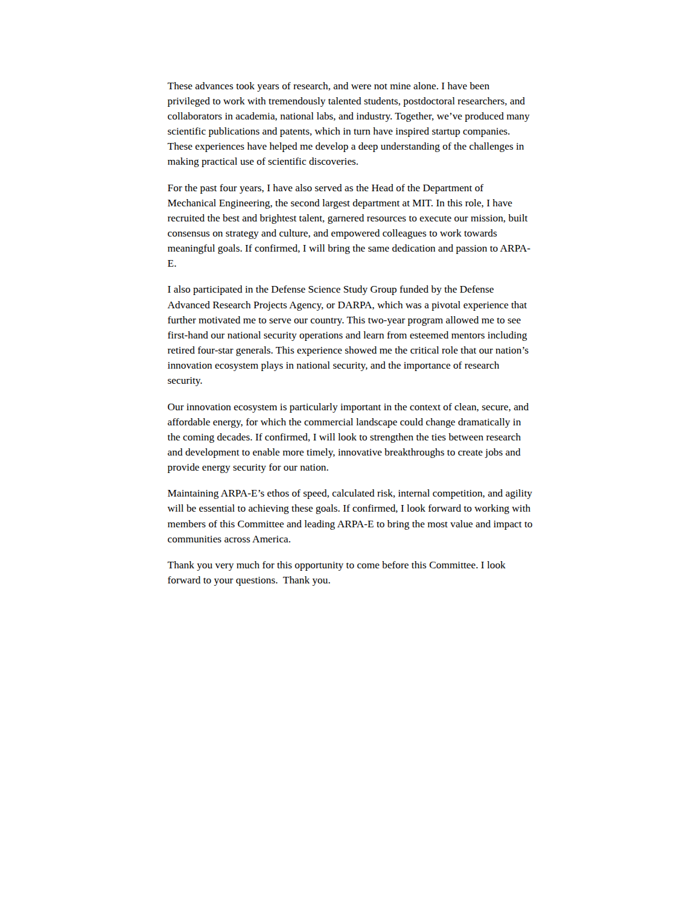These advances took years of research, and were not mine alone. I have been privileged to work with tremendously talented students, postdoctoral researchers, and collaborators in academia, national labs, and industry. Together, we’ve produced many scientific publications and patents, which in turn have inspired startup companies. These experiences have helped me develop a deep understanding of the challenges in making practical use of scientific discoveries.
For the past four years, I have also served as the Head of the Department of Mechanical Engineering, the second largest department at MIT. In this role, I have recruited the best and brightest talent, garnered resources to execute our mission, built consensus on strategy and culture, and empowered colleagues to work towards meaningful goals. If confirmed, I will bring the same dedication and passion to ARPA-E.
I also participated in the Defense Science Study Group funded by the Defense Advanced Research Projects Agency, or DARPA, which was a pivotal experience that further motivated me to serve our country. This two-year program allowed me to see first-hand our national security operations and learn from esteemed mentors including retired four-star generals. This experience showed me the critical role that our nation’s innovation ecosystem plays in national security, and the importance of research security.
Our innovation ecosystem is particularly important in the context of clean, secure, and affordable energy, for which the commercial landscape could change dramatically in the coming decades. If confirmed, I will look to strengthen the ties between research and development to enable more timely, innovative breakthroughs to create jobs and provide energy security for our nation.
Maintaining ARPA-E’s ethos of speed, calculated risk, internal competition, and agility will be essential to achieving these goals. If confirmed, I look forward to working with members of this Committee and leading ARPA-E to bring the most value and impact to communities across America.
Thank you very much for this opportunity to come before this Committee. I look forward to your questions. Thank you.